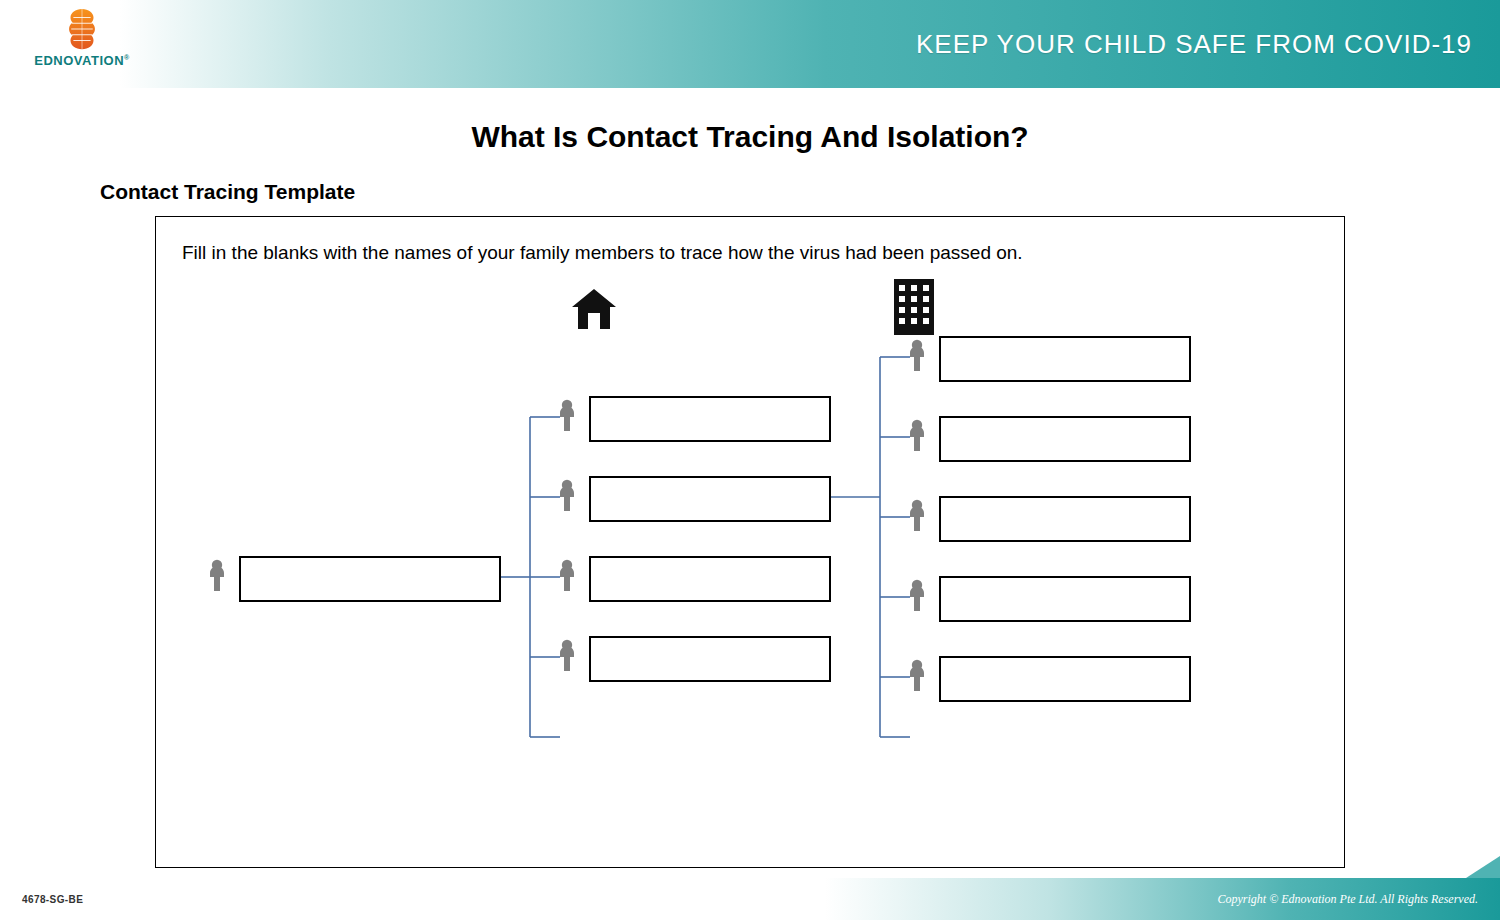EDNOVATION®
KEEP YOUR CHILD SAFE FROM COVID-19
What Is Contact Tracing And Isolation?
Contact Tracing Template
Fill in the blanks with the names of your family members to trace how the virus had been passed on.
4678-SG-BE Copyright © Ednovation Pte Ltd. All Rights Reserved.